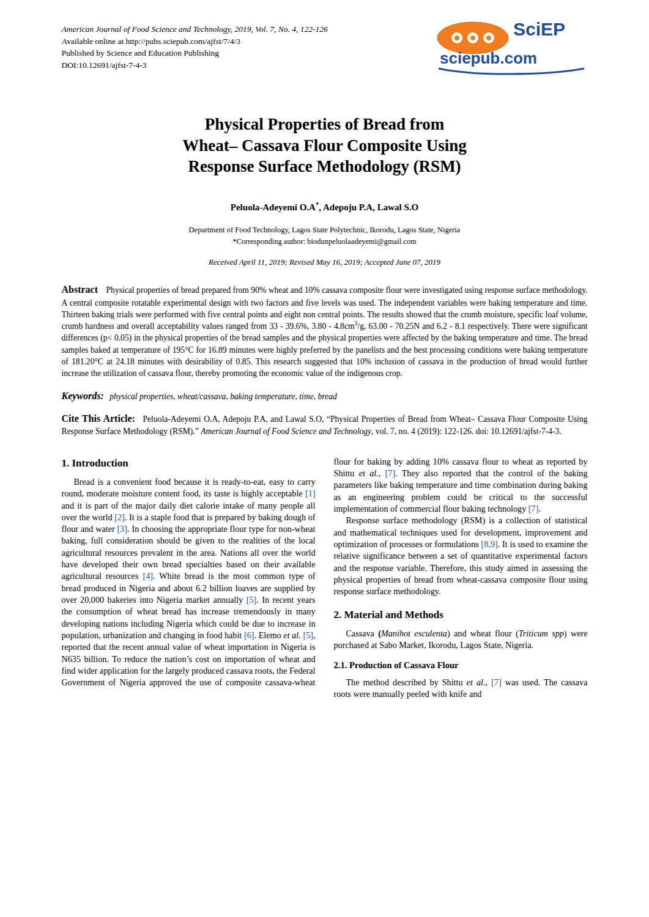American Journal of Food Science and Technology, 2019, Vol. 7, No. 4, 122-126
Available online at http://pubs.sciepub.com/ajfst/7/4/3
Published by Science and Education Publishing
DOI:10.12691/ajfst-7-4-3
SciEP sciepub.com
Physical Properties of Bread from
Wheat– Cassava Flour Composite Using
Response Surface Methodology (RSM)
Peluola-Adeyemi O.A*, Adepoju P.A, Lawal S.O
Department of Food Technology, Lagos State Polytechnic, Ikorodu, Lagos State, Nigeria
*Corresponding author: biodunpeluolaadeyemi@gmail.com
Received April 11, 2019; Revised May 16, 2019; Accepted June 07, 2019
Abstract Physical properties of bread prepared from 90% wheat and 10% cassava composite flour were investigated using response surface methodology. A central composite rotatable experimental design with two factors and five levels was used. The independent variables were baking temperature and time. Thirteen baking trials were performed with five central points and eight non central points. The results showed that the crumb moisture, specific loaf volume, crumb hardness and overall acceptability values ranged from 33 - 39.6%, 3.80 - 4.8cm3/g, 63.00 - 70.25N and 6.2 - 8.1 respectively. There were significant differences (p< 0.05) in the physical properties of the bread samples and the physical properties were affected by the baking temperature and time. The bread samples baked at temperature of 195°C for 16.89 minutes were highly preferred by the panelists and the best processing conditions were baking temperature of 181.20°C at 24.18 minutes with desirability of 0.85. This research suggested that 10% inclusion of cassava in the production of bread would further increase the utilization of cassava flour, thereby promoting the economic value of the indigenous crop.
Keywords: physical properties, wheat/cassava, baking temperature, time, bread
Cite This Article: Peluola-Adeyemi O.A, Adepoju P.A, and Lawal S.O, “Physical Properties of Bread from Wheat– Cassava Flour Composite Using Response Surface Methodology (RSM).” American Journal of Food Science and Technology, vol. 7, no. 4 (2019): 122-126. doi: 10.12691/ajfst-7-4-3.
1. Introduction
Bread is a convenient food because it is ready-to-eat, easy to carry round, moderate moisture content food, its taste is highly acceptable [1] and it is part of the major daily diet calorie intake of many people all over the world [2]. It is a staple food that is prepared by baking dough of flour and water [3]. In choosing the appropriate flour type for non-wheat baking, full consideration should be given to the realities of the local agricultural resources prevalent in the area. Nations all over the world have developed their own bread specialties based on their available agricultural resources [4]. White bread is the most common type of bread produced in Nigeria and about 6.2 billion loaves are supplied by over 20,000 bakeries into Nigeria market annually [5]. In recent years the consumption of wheat bread has increase tremendously in many developing nations including Nigeria which could be due to increase in population, urbanization and changing in food habit [6]. Elemo et al. [5], reported that the recent annual value of wheat importation in Nigeria is N635 billion. To reduce the nation’s cost on importation of wheat and find wider application for the largely produced cassava roots, the Federal Government of Nigeria approved the use of composite cassava-wheat flour for baking by adding 10% cassava flour to wheat as reported by Shittu et al., [7]. They also reported that the control of the baking parameters like baking temperature and time combination during baking as an engineering problem could be critical to the successful implementation of commercial flour baking technology [7].
Response surface methodology (RSM) is a collection of statistical and mathematical techniques used for development, improvement and optimization of processes or formulations [8,9]. It is used to examine the relative significance between a set of quantitative experimental factors and the response variable. Therefore, this study aimed in assessing the physical properties of bread from wheat-cassava composite flour using response surface methodology.
2. Material and Methods
Cassava (Manihot esculenta) and wheat flour (Triticum spp) were purchased at Sabo Market, Ikorodu, Lagos State, Nigeria.
2.1. Production of Cassava Flour
The method described by Shittu et al., [7] was used. The cassava roots were manually peeled with knife and